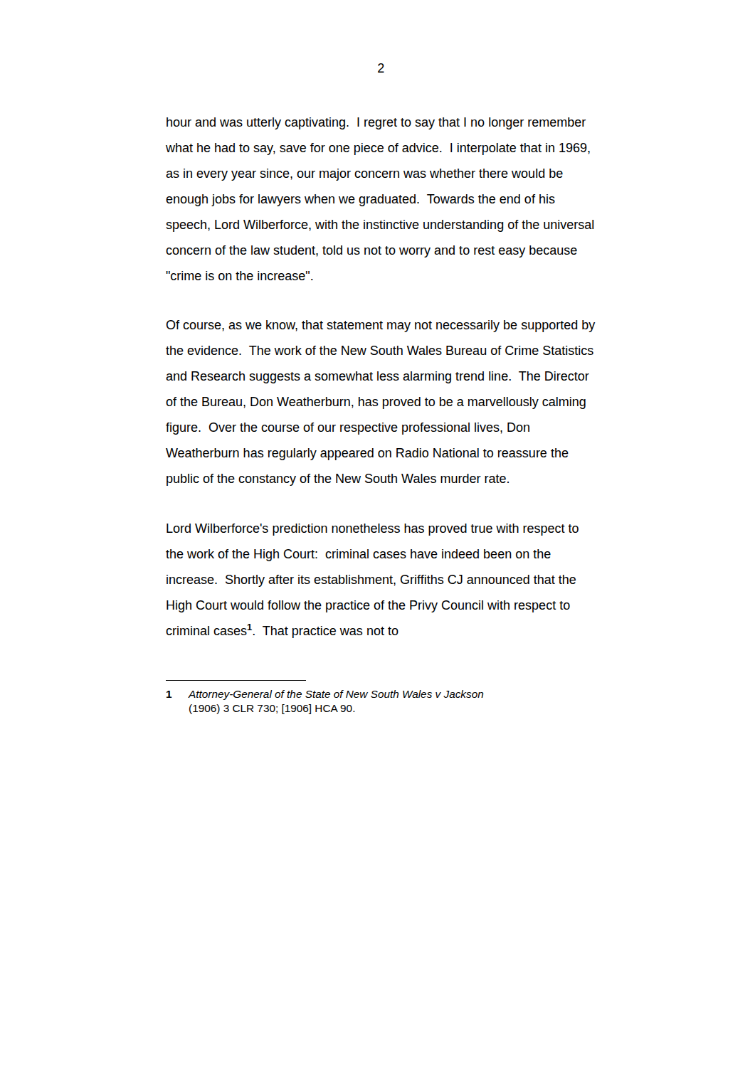2
hour and was utterly captivating. I regret to say that I no longer remember what he had to say, save for one piece of advice. I interpolate that in 1969, as in every year since, our major concern was whether there would be enough jobs for lawyers when we graduated. Towards the end of his speech, Lord Wilberforce, with the instinctive understanding of the universal concern of the law student, told us not to worry and to rest easy because "crime is on the increase".
Of course, as we know, that statement may not necessarily be supported by the evidence. The work of the New South Wales Bureau of Crime Statistics and Research suggests a somewhat less alarming trend line. The Director of the Bureau, Don Weatherburn, has proved to be a marvellously calming figure. Over the course of our respective professional lives, Don Weatherburn has regularly appeared on Radio National to reassure the public of the constancy of the New South Wales murder rate.
Lord Wilberforce's prediction nonetheless has proved true with respect to the work of the High Court: criminal cases have indeed been on the increase. Shortly after its establishment, Griffiths CJ announced that the High Court would follow the practice of the Privy Council with respect to criminal cases1. That practice was not to
1 Attorney-General of the State of New South Wales v Jackson
(1906) 3 CLR 730; [1906] HCA 90.